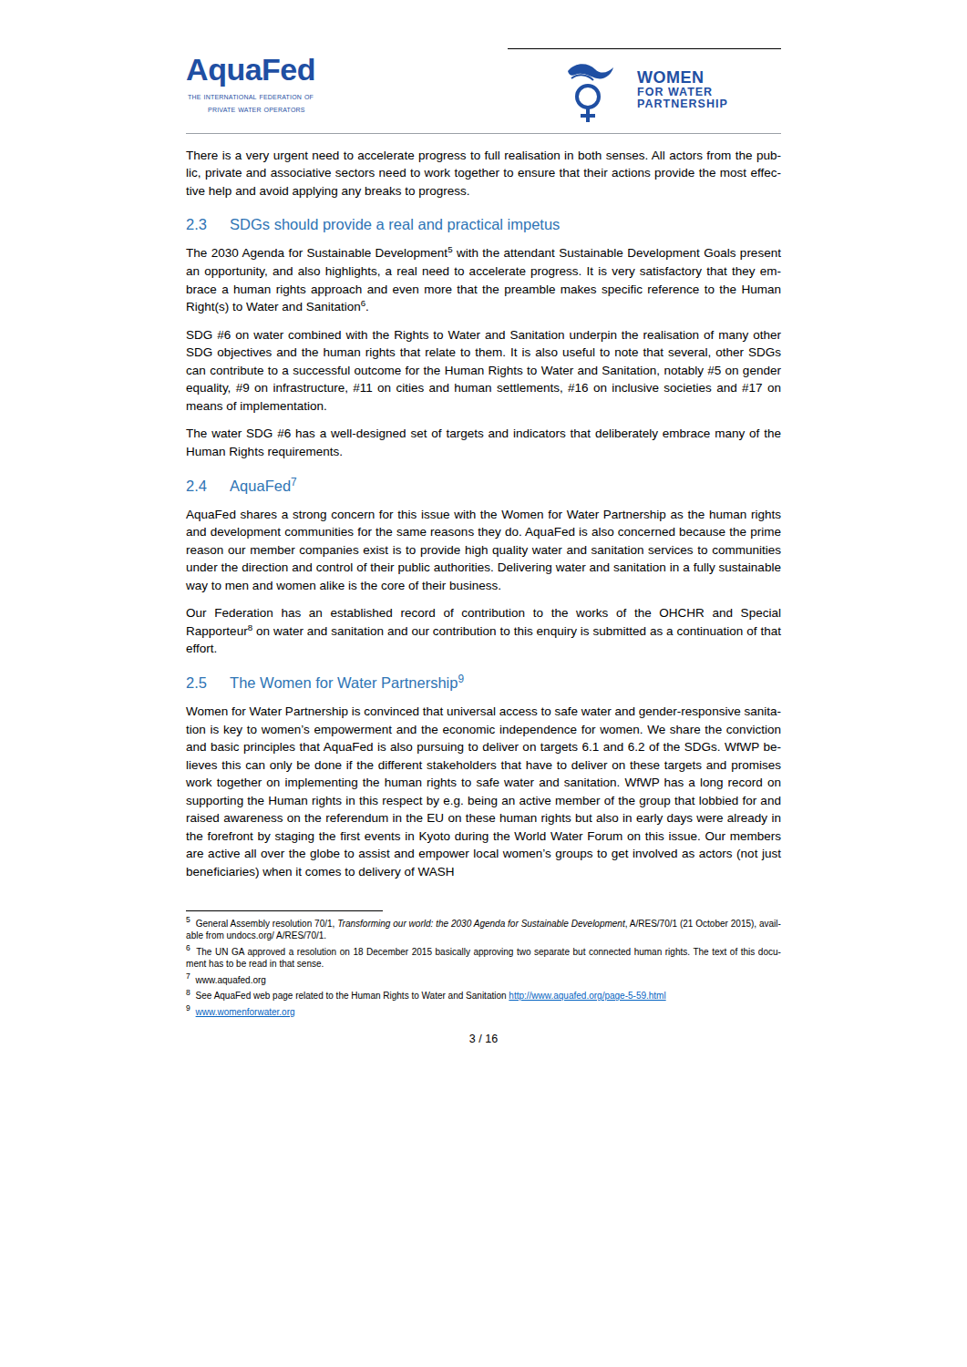AquaFed
The International Federation of Private Water Operators
WOMEN
FOR WATER
PARTNERSHIP
There is a very urgent need to accelerate progress to full realisation in both senses. All actors from the public, private and associative sectors need to work together to ensure that their actions provide the most effective help and avoid applying any breaks to progress.
2.3 SDGs should provide a real and practical impetus
The 2030 Agenda for Sustainable Development5 with the attendant Sustainable Development Goals present an opportunity, and also highlights, a real need to accelerate progress. It is very satisfactory that they embrace a human rights approach and even more that the preamble makes specific reference to the Human Right(s) to Water and Sanitation6.
SDG #6 on water combined with the Rights to Water and Sanitation underpin the realisation of many other SDG objectives and the human rights that relate to them. It is also useful to note that several, other SDGs can contribute to a successful outcome for the Human Rights to Water and Sanitation, notably #5 on gender equality, #9 on infrastructure, #11 on cities and human settlements, #16 on inclusive societies and #17 on means of implementation.
The water SDG #6 has a well-designed set of targets and indicators that deliberately embrace many of the Human Rights requirements.
2.4 AquaFed7
AquaFed shares a strong concern for this issue with the Women for Water Partnership as the human rights and development communities for the same reasons they do. AquaFed is also concerned because the prime reason our member companies exist is to provide high quality water and sanitation services to communities under the direction and control of their public authorities. Delivering water and sanitation in a fully sustainable way to men and women alike is the core of their business.
Our Federation has an established record of contribution to the works of the OHCHR and Special Rapporteur8 on water and sanitation and our contribution to this enquiry is submitted as a continuation of that effort.
2.5 The Women for Water Partnership9
Women for Water Partnership is convinced that universal access to safe water and gender-responsive sanitation is key to women’s empowerment and the economic independence for women. We share the conviction and basic principles that AquaFed is also pursuing to deliver on targets 6.1 and 6.2 of the SDGs. WfWP believes this can only be done if the different stakeholders that have to deliver on these targets and promises work together on implementing the human rights to safe water and sanitation. WfWP has a long record on supporting the Human rights in this respect by e.g. being an active member of the group that lobbied for and raised awareness on the referendum in the EU on these human rights but also in early days were already in the forefront by staging the first events in Kyoto during the World Water Forum on this issue. Our members are active all over the globe to assist and empower local women’s groups to get involved as actors (not just beneficiaries) when it comes to delivery of WASH
5 General Assembly resolution 70/1, Transforming our world: the 2030 Agenda for Sustainable Development, A/RES/70/1 (21 October 2015), available from undocs.org/ A/RES/70/1.
6 The UN GA approved a resolution on 18 December 2015 basically approving two separate but connected human rights. The text of this document has to be read in that sense.
7 www.aquafed.org
8 See AquaFed web page related to the Human Rights to Water and Sanitation http://www.aquafed.org/page-5-59.html
9 www.womenforwater.org
3 / 16